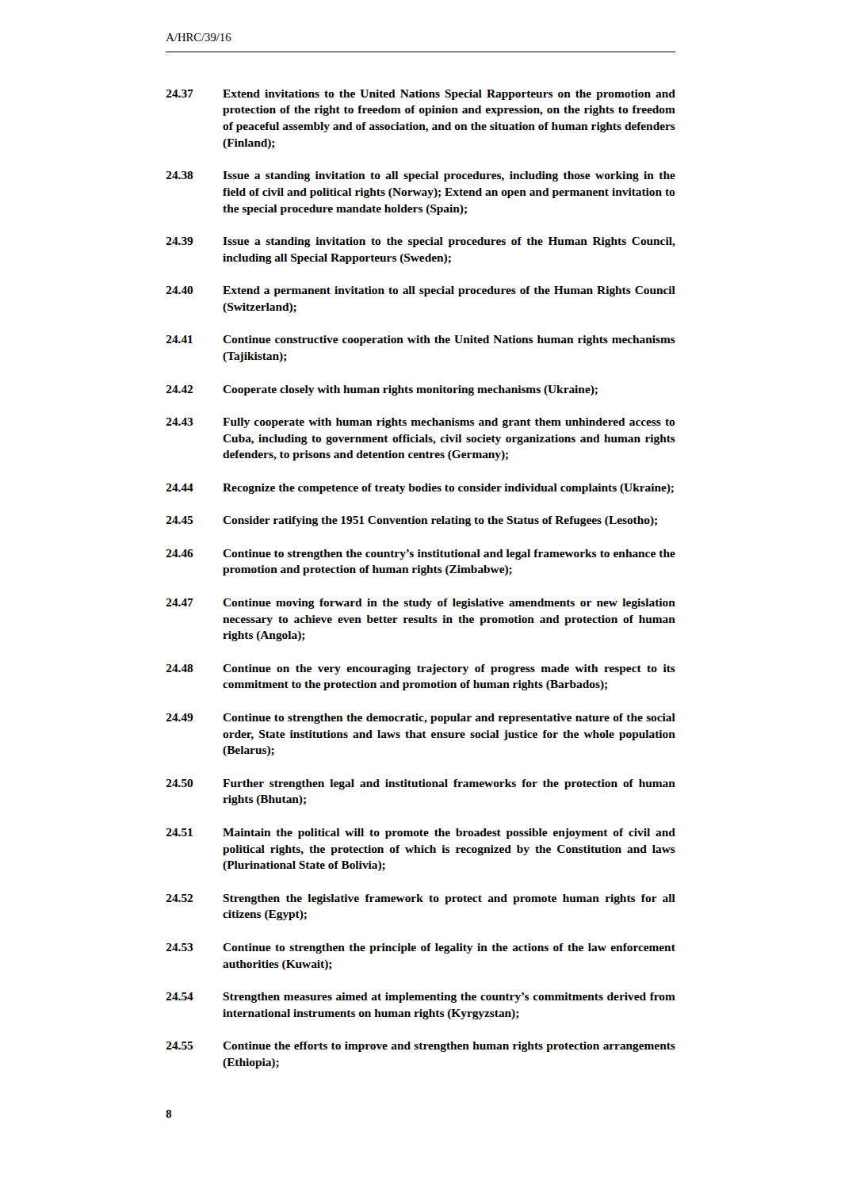A/HRC/39/16
24.37
Extend invitations to the United Nations Special Rapporteurs on the promotion and protection of the right to freedom of opinion and expression, on the rights to freedom of peaceful assembly and of association, and on the situation of human rights defenders (Finland);
24.38
Issue a standing invitation to all special procedures, including those working in the field of civil and political rights (Norway); Extend an open and permanent invitation to the special procedure mandate holders (Spain);
24.39
Issue a standing invitation to the special procedures of the Human Rights Council, including all Special Rapporteurs (Sweden);
24.40
Extend a permanent invitation to all special procedures of the Human Rights Council (Switzerland);
24.41
Continue constructive cooperation with the United Nations human rights mechanisms (Tajikistan);
24.42
Cooperate closely with human rights monitoring mechanisms (Ukraine);
24.43
Fully cooperate with human rights mechanisms and grant them unhindered access to Cuba, including to government officials, civil society organizations and human rights defenders, to prisons and detention centres (Germany);
24.44
Recognize the competence of treaty bodies to consider individual complaints (Ukraine);
24.45
Consider ratifying the 1951 Convention relating to the Status of Refugees (Lesotho);
24.46
Continue to strengthen the country’s institutional and legal frameworks to enhance the promotion and protection of human rights (Zimbabwe);
24.47
Continue moving forward in the study of legislative amendments or new legislation necessary to achieve even better results in the promotion and protection of human rights (Angola);
24.48
Continue on the very encouraging trajectory of progress made with respect to its commitment to the protection and promotion of human rights (Barbados);
24.49
Continue to strengthen the democratic, popular and representative nature of the social order, State institutions and laws that ensure social justice for the whole population (Belarus);
24.50
Further strengthen legal and institutional frameworks for the protection of human rights (Bhutan);
24.51
Maintain the political will to promote the broadest possible enjoyment of civil and political rights, the protection of which is recognized by the Constitution and laws (Plurinational State of Bolivia);
24.52
Strengthen the legislative framework to protect and promote human rights for all citizens (Egypt);
24.53
Continue to strengthen the principle of legality in the actions of the law enforcement authorities (Kuwait);
24.54
Strengthen measures aimed at implementing the country’s commitments derived from international instruments on human rights (Kyrgyzstan);
24.55
Continue the efforts to improve and strengthen human rights protection arrangements (Ethiopia);
8